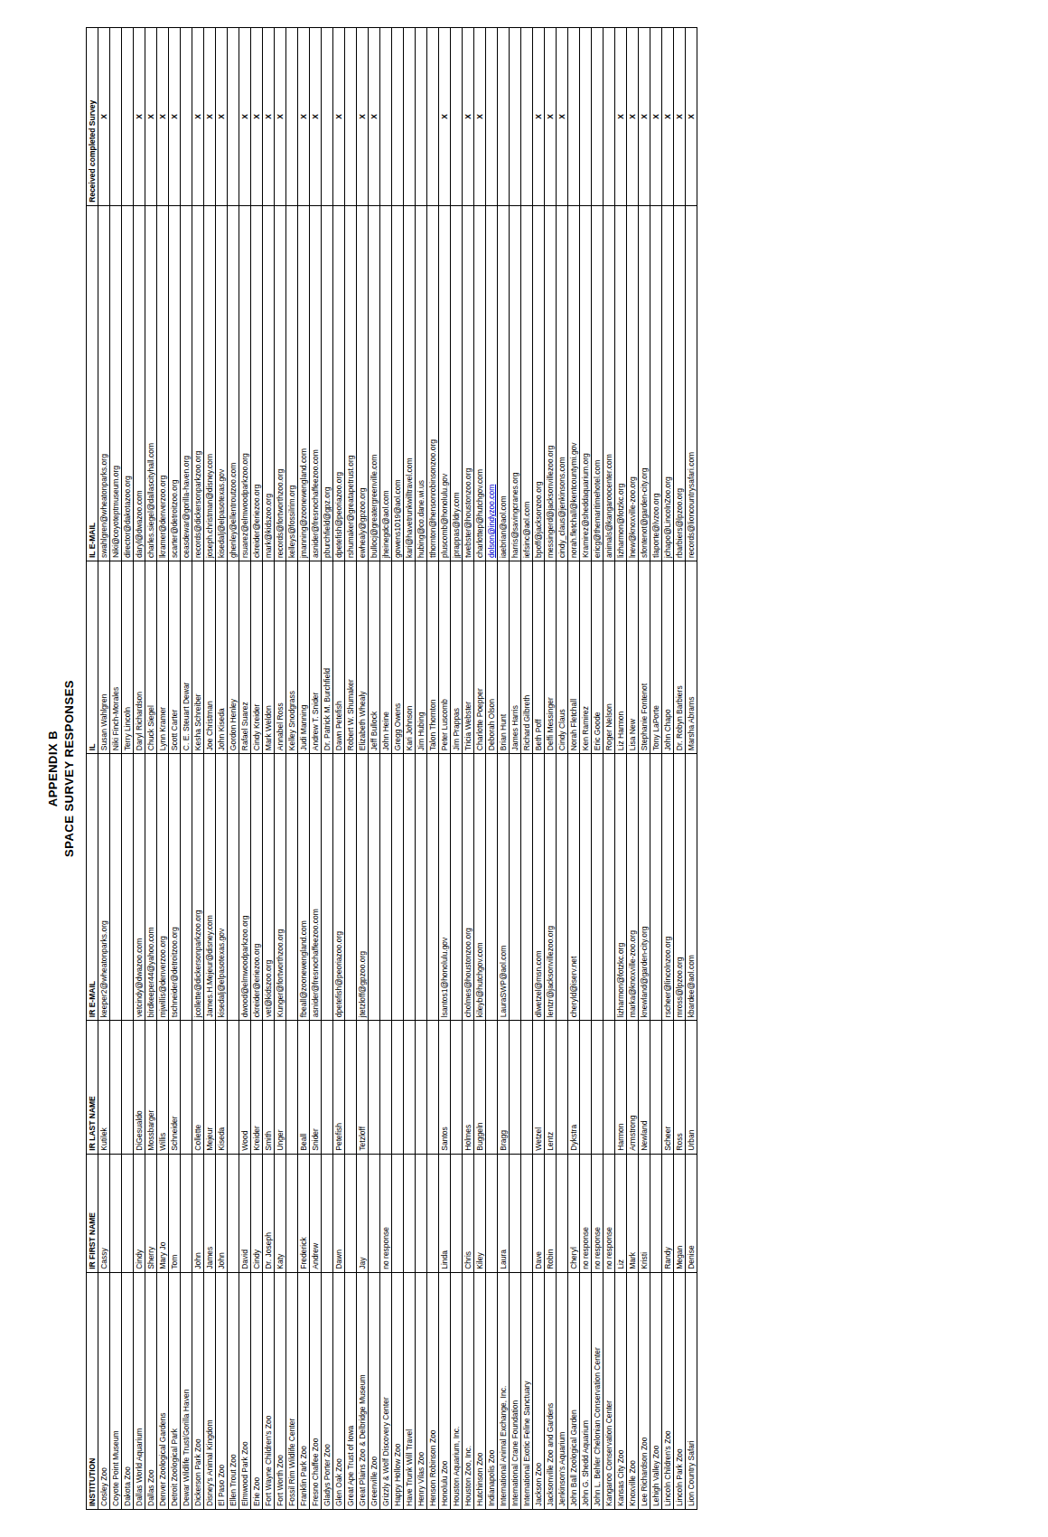APPENDIX B
SPACE SURVEY RESPONSES
| INSTITUTION | IR FIRST NAME | IR LAST NAME | IR E-MAIL | IL | IL E-MAIL | Received completed Survey |
| --- | --- | --- | --- | --- | --- | --- |
| Cosley Zoo | Cassy | Kutilek | keeper2@wheatonparks.org | Susan Wahlgren | swahlgren@wheatonparks.org | X |
| Coyote Point Museum | | | | Niki Finch-Morales | Niki@coyoteptmuseum.org | |
| Dakota Zoo | | | | Terry Lincoln | director@dakotazoo.org | |
| Dallas World Aquarium | Cindy | DiGesualdo | vetcindy@dwazoo.com | Daryl Richardson | daryl@dwazoo.com | X |
| Dallas Zoo | Sherry | Mossbarger | birdkeeper44@yahoo.com | Chuck Siegel | charles.siegel@dallascityhall.com | X |
| Denver Zoological Gardens | Mary Jo | Willis | mjwillis@denverzoo.org | Lynn Kramer | lkramer@denverzoo.org | X |
| Detroit Zoological Park | Tom | Schneider | tschneider@detroitzoo.org | Scott Carter | scarter@detroitzoo.org | X |
| Dewar Wildlife Trust/Gorilla Haven | | | | C. E. Steuart Dewar | ceasdewar@gorilla-haven.org | |
| Dickerson Park Zoo | John | Collette | jcollette@dickersonparkzoo.org | Kesha Schreiber | records@dickersonparkzoo.org | X |
| Disney's Animal Kingdom | James | Mejeur | James.H.Mejeur@disney.com | Joe Christman | joseph.christman@disney.com | X |
| El Paso Zoo | John | Kiseda | kisedalj@elpasotexas.gov | John Kiseda | kisedalj@elpasotexas.gov | X |
| Ellen Trout Zoo | | | | Gordon Henley | ghenley@ellentroutzoo.com | |
| Elmwood Park Zoo | David | Wood | dwood@elmwoodparkzoo.org | Rafael Suarez | rsuarez@elmwoodparkzoo.org | X |
| Erie Zoo | Cindy | Kreider | ckreider@eriezoo.org | Cindy Kreider | ckreider@eriezoo.org | X |
| Fort Wayne Children's Zoo | Dr. Joseph | Smith | vet@kidszoo.org | Mark Weldon | mark@kidszoo.org | X |
| Fort Worth Zoo | Katy | Unger | Kunger@fortworthzoo.org | Annabel Ross | records@fortworthzoo.org | X |
| Fossil Rim Wildlife Center | | | | Kelley Snodgrass | kelleys@fossilrim.org | |
| Franklin Park Zoo | Frederick | Beall | fbeall@zoonewengland.com | Judi Manning | jmanning@zoonewengland.com | X |
| Fresno Chaffee Zoo | Andrew | Snider | asnider@fresnochaffeezoo.com | Andrew T. Snider | asnider@fresnochaffeezoo.com | X |
| Gladys Porter Zoo | | | | Dr. Patrick M. Burchfield | pburchfield@gpz.org | |
| Glen Oak Zoo | Dawn | Petefish | dpetefish@peoriazoo.org | Dawn Petefish | dpetefish@peoriazoo.org | X |
| Great Ape Trust of Iowa | | | | Robert W. Shumaker | rshumaker@greatapetrust.org | |
| Great Plains Zoo & Delbridge Museum | Jay | Tetzloff | jtetzloff@gpzoo.org | Elizabeth Whealy | ewhealy@gpzoo.org | X |
| Greenville Zoo | | | | Jeff Bullock | bullocj@greatergreenville.com | X |
| Grizzly & Wolf Discovery Center | no response | | | John Heine | jheinegdc@aol.com | |
| Happy Hollow Zoo | | | | Gregg Owens | gowens1019@aol.com | |
| Have Trunk Will Travel | | | | Kari Johnson | kari@havetrunkwilltravel.com | |
| Henry Vilas Zoo | | | | Jim Hubing | hubing@co.dane.wi.us | |
| Henson Robinson Zoo | | | | Talon Thornton | tthornton@hensonrobinsonzoo.org | |
| Honolulu Zoo | Linda | Santos | lsantos1@honolulu.gov | Peter Luscomb | pluscomb@honolulu.gov | X |
| Houston Aquarium, Inc. | | | | Jim Prappas | jprappas@ldry.com | |
| Houston Zoo, Inc. | Chris | Holmes | cholmes@houstonzoo.org | Tricia Webster | twebster@houstonzoo.org | X |
| Hutchinson Zoo | Kiley | Buggeln | kileyb@hutchgov.com | Charlotte Poepper | charlottep@hutchgov.com | X |
| Indianapolis Zoo | | | | Deborah Olson | dolson@indyzoo.com | |
| International Animal Exchange, Inc. | Laura | Bragg | LauraSWP@aol.com | Brian Hunt | iaebrian@aol.com | |
| International Crane Foundation | | | | James Harris | harris@savingcranes.org | |
| International Exotic Feline Sanctuary | | | | Richard Gilbreth | iefsinc@aol.com | |
| Jackson Zoo | Dave | Wetzel | dlwetzel@msn.com | Beth Poff | bpoff@jacksonzoo.org | X |
| Jacksonville Zoo and Gardens | Robin | Lentz | lentzr@jacksonvillezoo.org | Deffi Messinger | messingerd@jacksonvillezoo.org | X |
| Jenkinson's Aquarium | | | | Cindy Claus | cindy_claus@jenkinsons.com | X |
| John Ball Zoological Garden | Cheryl | Dykstra | cheryld@iserv.net | Norah Fletchall | norah.fletchall@kentcountymi.gov | |
| John G. Shedd Aquarium | no response | | | Ken Ramirez | Kramirez@sheddaquarium.org | |
| John L. Behler Chelonian Conservation Center | no response | | | Eric Goode | ericg@themaritimehotel.com | |
| Kangaroo Conservation Center | no response | | | Roger Nelson | animals@kangaroocenter.com | |
| Kansas City Zoo | Liz | Harmon | lizharmon@fotzkc.org | Liz Harmon | lizharmon@fotzkc.org | X |
| Knoxville Zoo | Mark | Armstrong | marka@knoxville-zoo.org | Lisa New | lnew@knoxville-zoo.org | X |
| Lee Richardson Zoo | Kristi | Newland | knewland@garden-city.org | Stephanie Fontenot | sfontenot@garden-city.org | X |
| Lehigh Valley Zoo | | | | Tony LaPorte | tlaporte@lvzoo.org | X |
| Lincoln Children's Zoo | Randy | Scheer | rscheer@lincolnzoo.org | John Chapo | jchapo@LincolnZoo.org | X |
| Lincoln Park Zoo | Megan | Ross | mross@lpzoo.org | Dr. Robyn Barbiers | rbarbiers@lpzoo.org | X |
| Lion Country Safari | Denise | Urban | kbardee@aol.com | Marsha Abrams | records@lioncountrysafari.com | X |